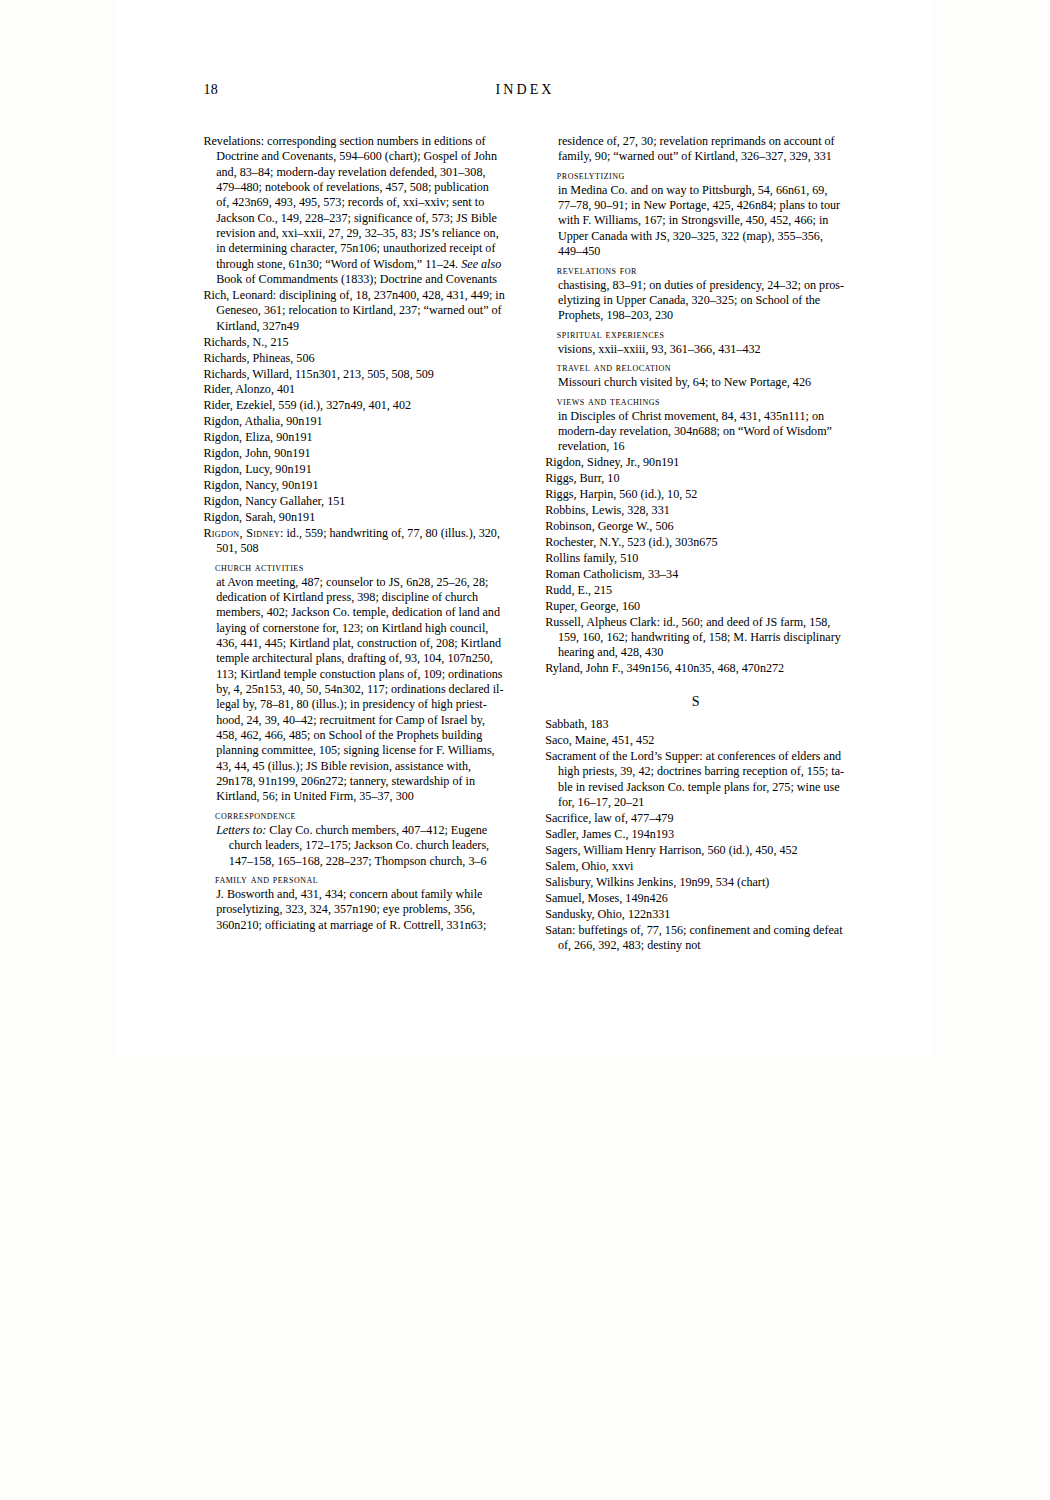18
INDEX
Revelations: corresponding section numbers in editions of Doctrine and Covenants, 594–600 (chart); Gospel of John and, 83–84; modern-day revelation defended, 301–308, 479–480; notebook of revelations, 457, 508; publication of, 423n69, 493, 495, 573; records of, xxi–xxiv; sent to Jackson Co., 149, 228–237; significance of, 573; JS Bible revision and, xxi–xxii, 27, 29, 32–35, 83; JS’s reliance on, in determining character, 75n106; unauthorized receipt of through stone, 61n30; “Word of Wisdom,” 11–24. See also Book of Commandments (1833); Doctrine and Covenants
Rich, Leonard: disciplining of, 18, 237n400, 428, 431, 449; in Geneseo, 361; relocation to Kirtland, 237; “warned out” of Kirtland, 327n49
Richards, N., 215
Richards, Phineas, 506
Richards, Willard, 115n301, 213, 505, 508, 509
Rider, Alonzo, 401
Rider, Ezekiel, 559 (id.), 327n49, 401, 402
Rigdon, Athalia, 90n191
Rigdon, Eliza, 90n191
Rigdon, John, 90n191
Rigdon, Lucy, 90n191
Rigdon, Nancy, 90n191
Rigdon, Nancy Gallaher, 151
Rigdon, Sarah, 90n191
Rigdon, Sidney: id., 559; handwriting of, 77, 80 (illus.), 320, 501, 508
church activities
at Avon meeting, 487; counselor to JS, 6n28, 25–26, 28; dedication of Kirtland press, 398; discipline of church members, 402; Jackson Co. temple, dedication of land and laying of cornerstone for, 123; on Kirtland high council, 436, 441, 445; Kirtland plat, construction of, 208; Kirtland temple architectural plans, drafting of, 93, 104, 107n250, 113; Kirtland temple constuction plans of, 109; ordinations by, 4, 25n153, 40, 50, 54n302, 117; ordinations declared illegal by, 78–81, 80 (illus.); in presidency of high priesthood, 24, 39, 40–42; recruitment for Camp of Israel by, 458, 462, 466, 485; on School of the Prophets building planning committee, 105; signing license for F. Williams, 43, 44, 45 (illus.); JS Bible revision, assistance with, 29n178, 91n199, 206n272; tannery, stewardship of in Kirtland, 56; in United Firm, 35–37, 300
correspondence
Letters to: Clay Co. church members, 407–412; Eugene church leaders, 172–175; Jackson Co. church leaders, 147–158, 165–168, 228–237; Thompson church, 3–6
family and personal
J. Bosworth and, 431, 434; concern about family while proselytizing, 323, 324, 357n190; eye problems, 356, 360n210; officiating at marriage of R. Cottrell, 331n63; residence of, 27, 30; revelation reprimands on account of family, 90; “warned out” of Kirtland, 326–327, 329, 331
proselytizing
in Medina Co. and on way to Pittsburgh, 54, 66n61, 69, 77–78, 90–91; in New Portage, 425, 426n84; plans to tour with F. Williams, 167; in Strongsville, 450, 452, 466; in Upper Canada with JS, 320–325, 322 (map), 355–356, 449–450
revelations for
chastising, 83–91; on duties of presidency, 24–32; on proselytizing in Upper Canada, 320–325; on School of the Prophets, 198–203, 230
spiritual experiences
visions, xxii–xxiii, 93, 361–366, 431–432
travel and relocation
Missouri church visited by, 64; to New Portage, 426
views and teachings
in Disciples of Christ movement, 84, 431, 435n111; on modern-day revelation, 304n688; on “Word of Wisdom” revelation, 16
Rigdon, Sidney, Jr., 90n191
Riggs, Burr, 10
Riggs, Harpin, 560 (id.), 10, 52
Robbins, Lewis, 328, 331
Robinson, George W., 506
Rochester, N.Y., 523 (id.), 303n675
Rollins family, 510
Roman Catholicism, 33–34
Rudd, E., 215
Ruper, George, 160
Russell, Alpheus Clark: id., 560; and deed of JS farm, 158, 159, 160, 162; handwriting of, 158; M. Harris disciplinary hearing and, 428, 430
Ryland, John F., 349n156, 410n35, 468, 470n272
S
Sabbath, 183
Saco, Maine, 451, 452
Sacrament of the Lord’s Supper: at conferences of elders and high priests, 39, 42; doctrines barring reception of, 155; table in revised Jackson Co. temple plans for, 275; wine use for, 16–17, 20–21
Sacrifice, law of, 477–479
Sadler, James C., 194n193
Sagers, William Henry Harrison, 560 (id.), 450, 452
Salem, Ohio, xxvi
Salisbury, Wilkins Jenkins, 19n99, 534 (chart)
Samuel, Moses, 149n426
Sandusky, Ohio, 122n331
Satan: buffetings of, 77, 156; confinement and coming defeat of, 266, 392, 483; destiny not